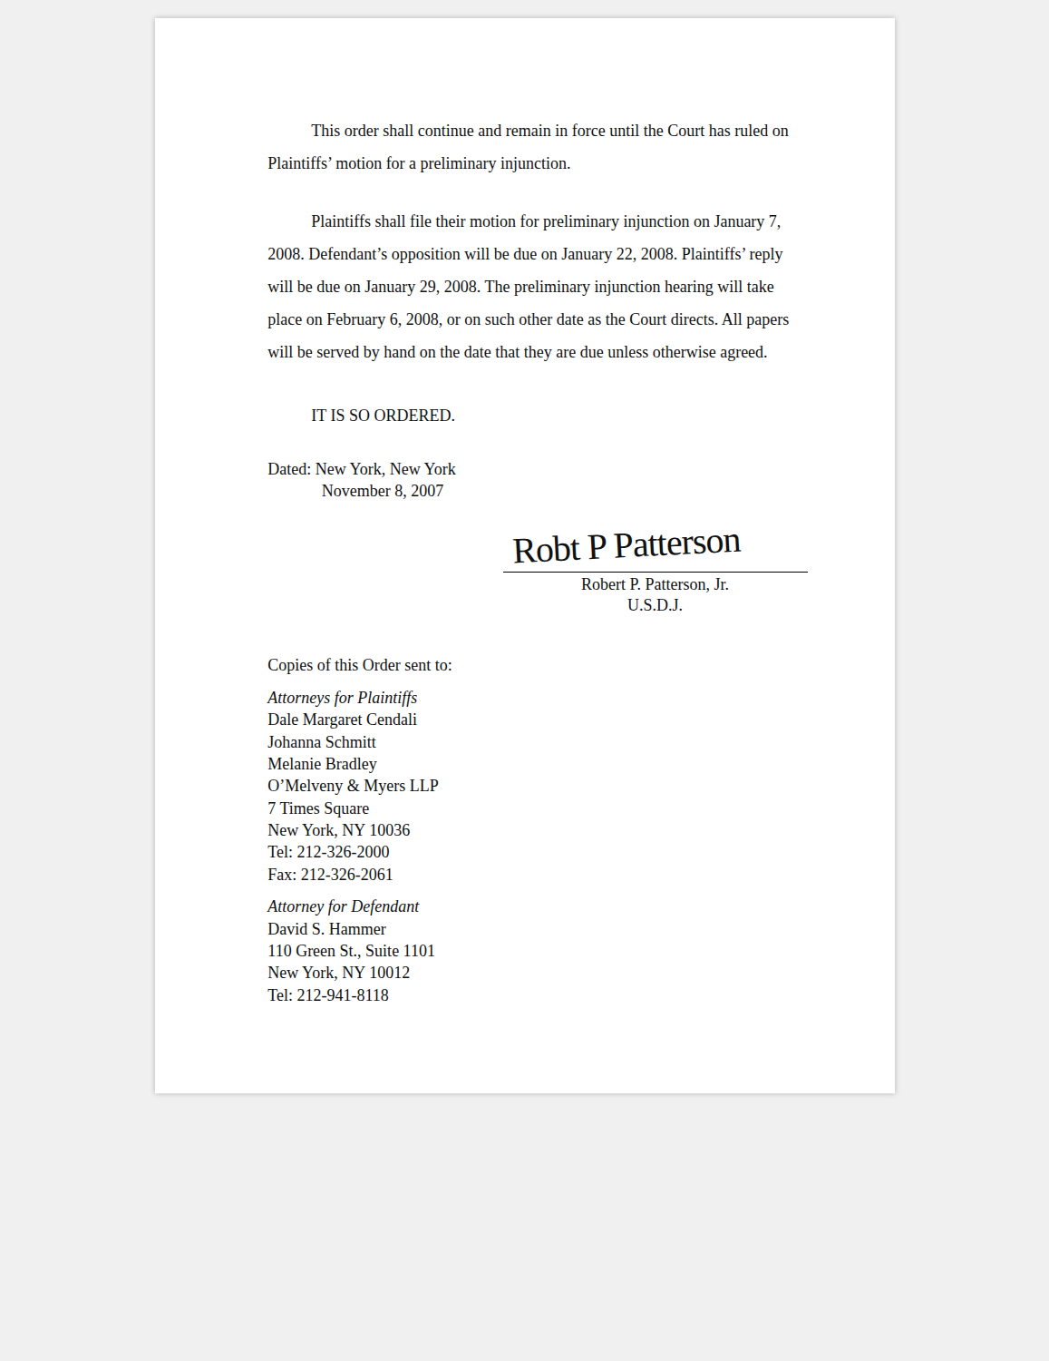This order shall continue and remain in force until the Court has ruled on Plaintiffs’ motion for a preliminary injunction.
Plaintiffs shall file their motion for preliminary injunction on January 7, 2008. Defendant’s opposition will be due on January 22, 2008. Plaintiffs’ reply will be due on January 29, 2008. The preliminary injunction hearing will take place on February 6, 2008, or on such other date as the Court directs. All papers will be served by hand on the date that they are due unless otherwise agreed.
IT IS SO ORDERED.
Dated: New York, New York
November 8, 2007
Robt P Patterson
Robert P. Patterson, Jr.
U.S.D.J.
Copies of this Order sent to:
Attorneys for Plaintiffs
Dale Margaret Cendali
Johanna Schmitt
Melanie Bradley
O’Melveny & Myers LLP
7 Times Square
New York, NY 10036
Tel: 212-326-2000
Fax: 212-326-2061
Attorney for Defendant
David S. Hammer
110 Green St., Suite 1101
New York, NY 10012
Tel: 212-941-8118